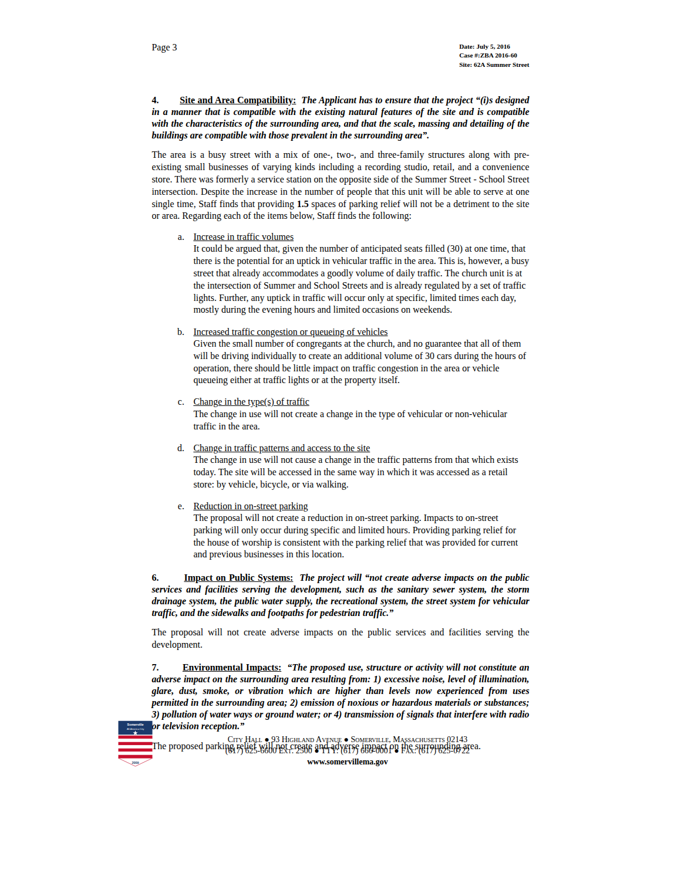Page 3
Date: July 5, 2016
Case #:ZBA 2016-60
Site: 62A Summer Street
4. Site and Area Compatibility: The Applicant has to ensure that the project “(i)s designed in a manner that is compatible with the existing natural features of the site and is compatible with the characteristics of the surrounding area, and that the scale, massing and detailing of the buildings are compatible with those prevalent in the surrounding area”.
The area is a busy street with a mix of one-, two-, and three-family structures along with pre-existing small businesses of varying kinds including a recording studio, retail, and a convenience store. There was formerly a service station on the opposite side of the Summer Street - School Street intersection. Despite the increase in the number of people that this unit will be able to serve at one single time, Staff finds that providing 1.5 spaces of parking relief will not be a detriment to the site or area. Regarding each of the items below, Staff finds the following:
Increase in traffic volumes It could be argued that, given the number of anticipated seats filled (30) at one time, that there is the potential for an uptick in vehicular traffic in the area. This is, however, a busy street that already accommodates a goodly volume of daily traffic. The church unit is at the intersection of Summer and School Streets and is already regulated by a set of traffic lights. Further, any uptick in traffic will occur only at specific, limited times each day, mostly during the evening hours and limited occasions on weekends.
Increased traffic congestion or queueing of vehicles Given the small number of congregants at the church, and no guarantee that all of them will be driving individually to create an additional volume of 30 cars during the hours of operation, there should be little impact on traffic congestion in the area or vehicle queueing either at traffic lights or at the property itself.
Change in the type(s) of traffic The change in use will not create a change in the type of vehicular or non-vehicular traffic in the area.
Change in traffic patterns and access to the site The change in use will not cause a change in the traffic patterns from that which exists today. The site will be accessed in the same way in which it was accessed as a retail store: by vehicle, bicycle, or via walking.
Reduction in on-street parking The proposal will not create a reduction in on-street parking. Impacts to on-street parking will only occur during specific and limited hours. Providing parking relief for the house of worship is consistent with the parking relief that was provided for current and previous businesses in this location.
6. Impact on Public Systems: The project will “not create adverse impacts on the public services and facilities serving the development, such as the sanitary sewer system, the storm drainage system, the public water supply, the recreational system, the street system for vehicular traffic, and the sidewalks and footpaths for pedestrian traffic.”
The proposal will not create adverse impacts on the public services and facilities serving the development.
7. Environmental Impacts: “The proposed use, structure or activity will not constitute an adverse impact on the surrounding area resulting from: 1) excessive noise, level of illumination, glare, dust, smoke, or vibration which are higher than levels now experienced from uses permitted in the surrounding area; 2) emission of noxious or hazardous materials or substances; 3) pollution of water ways or ground water; or 4) transmission of signals that interfere with radio or television reception.”
The proposed parking relief will not create and adverse impact on the surrounding area.
Somerville All-America City 2009
City Hall ● 93 Highland Avenue ● Somerville, Massachusetts 02143
(617) 625-6600 Ext. 2500 ● TTY: (617) 666-0001 ● Fax: (617) 625-0722
www.somervillema.gov